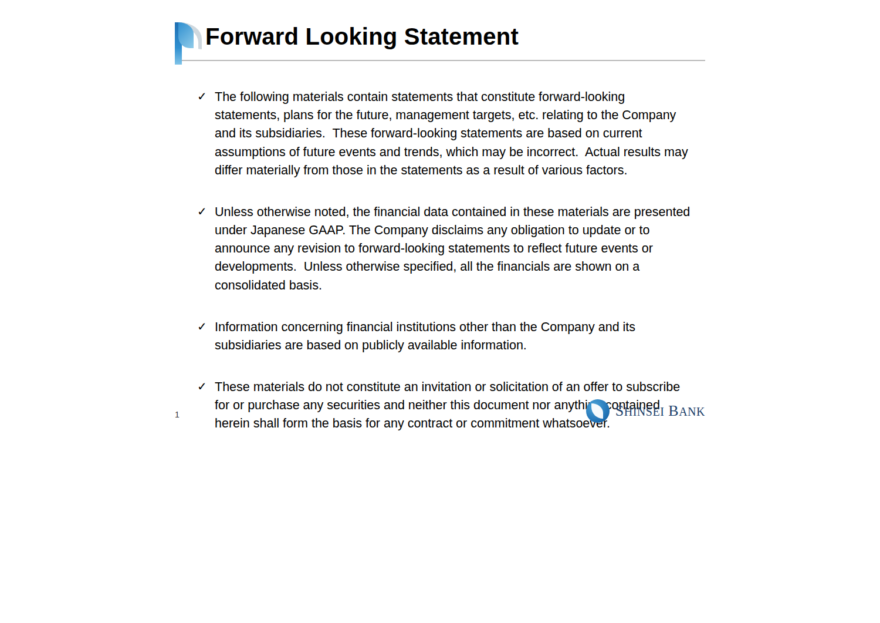Forward Looking Statement
The following materials contain statements that constitute forward-looking statements, plans for the future, management targets, etc. relating to the Company and its subsidiaries. These forward-looking statements are based on current assumptions of future events and trends, which may be incorrect. Actual results may differ materially from those in the statements as a result of various factors.
Unless otherwise noted, the financial data contained in these materials are presented under Japanese GAAP. The Company disclaims any obligation to update or to announce any revision to forward-looking statements to reflect future events or developments. Unless otherwise specified, all the financials are shown on a consolidated basis.
Information concerning financial institutions other than the Company and its subsidiaries are based on publicly available information.
These materials do not constitute an invitation or solicitation of an offer to subscribe for or purchase any securities and neither this document nor anything contained herein shall form the basis for any contract or commitment whatsoever.
1
SHINSEI BANK